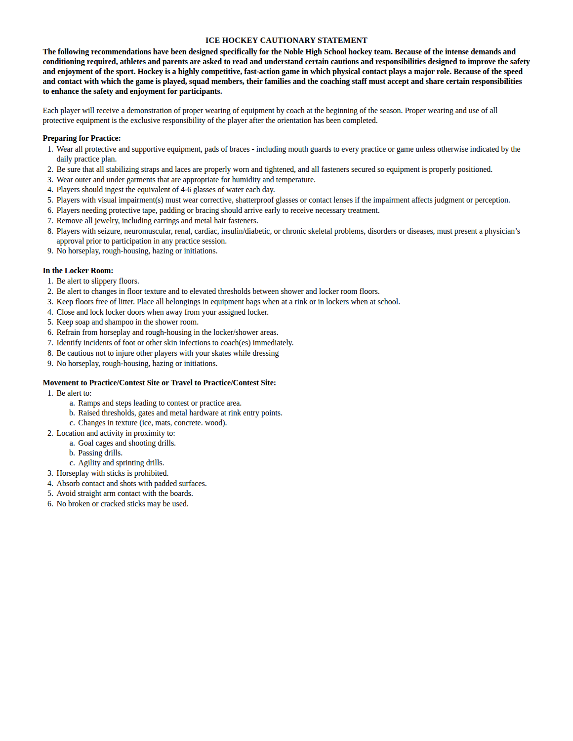ICE HOCKEY CAUTIONARY STATEMENT
The following recommendations have been designed specifically for the Noble High School hockey team. Because of the intense demands and conditioning required, athletes and parents are asked to read and understand certain cautions and responsibilities designed to improve the safety and enjoyment of the sport. Hockey is a highly competitive, fast-action game in which physical contact plays a major role. Because of the speed and contact with which the game is played, squad members, their families and the coaching staff must accept and share certain responsibilities to enhance the safety and enjoyment for participants.
Each player will receive a demonstration of proper wearing of equipment by coach at the beginning of the season. Proper wearing and use of all protective equipment is the exclusive responsibility of the player after the orientation has been completed.
Preparing for Practice:
Wear all protective and supportive equipment, pads of braces - including mouth guards to every practice or game unless otherwise indicated by the daily practice plan.
Be sure that all stabilizing straps and laces are properly worn and tightened, and all fasteners secured so equipment is properly positioned.
Wear outer and under garments that are appropriate for humidity and temperature.
Players should ingest the equivalent of 4-6 glasses of water each day.
Players with visual impairment(s) must wear corrective, shatterproof glasses or contact lenses if the impairment affects judgment or perception.
Players needing protective tape, padding or bracing should arrive early to receive necessary treatment.
Remove all jewelry, including earrings and metal hair fasteners.
Players with seizure, neuromuscular, renal, cardiac, insulin/diabetic, or chronic skeletal problems, disorders or diseases, must present a physician’s approval prior to participation in any practice session.
No horseplay, rough-housing, hazing or initiations.
In the Locker Room:
Be alert to slippery floors.
Be alert to changes in floor texture and to elevated thresholds between shower and locker room floors.
Keep floors free of litter. Place all belongings in equipment bags when at a rink or in lockers when at school.
Close and lock locker doors when away from your assigned locker.
Keep soap and shampoo in the shower room.
Refrain from horseplay and rough-housing in the locker/shower areas.
Identify incidents of foot or other skin infections to coach(es) immediately.
Be cautious not to injure other players with your skates while dressing
No horseplay, rough-housing, hazing or initiations.
Movement to Practice/Contest Site or Travel to Practice/Contest Site:
Be alert to:
Ramps and steps leading to contest or practice area.
Raised thresholds, gates and metal hardware at rink entry points.
Changes in texture (ice, mats, concrete. wood).
Location and activity in proximity to:
Goal cages and shooting drills.
Passing drills.
Agility and sprinting drills.
Horseplay with sticks is prohibited.
Absorb contact and shots with padded surfaces.
Avoid straight arm contact with the boards.
No broken or cracked sticks may be used.